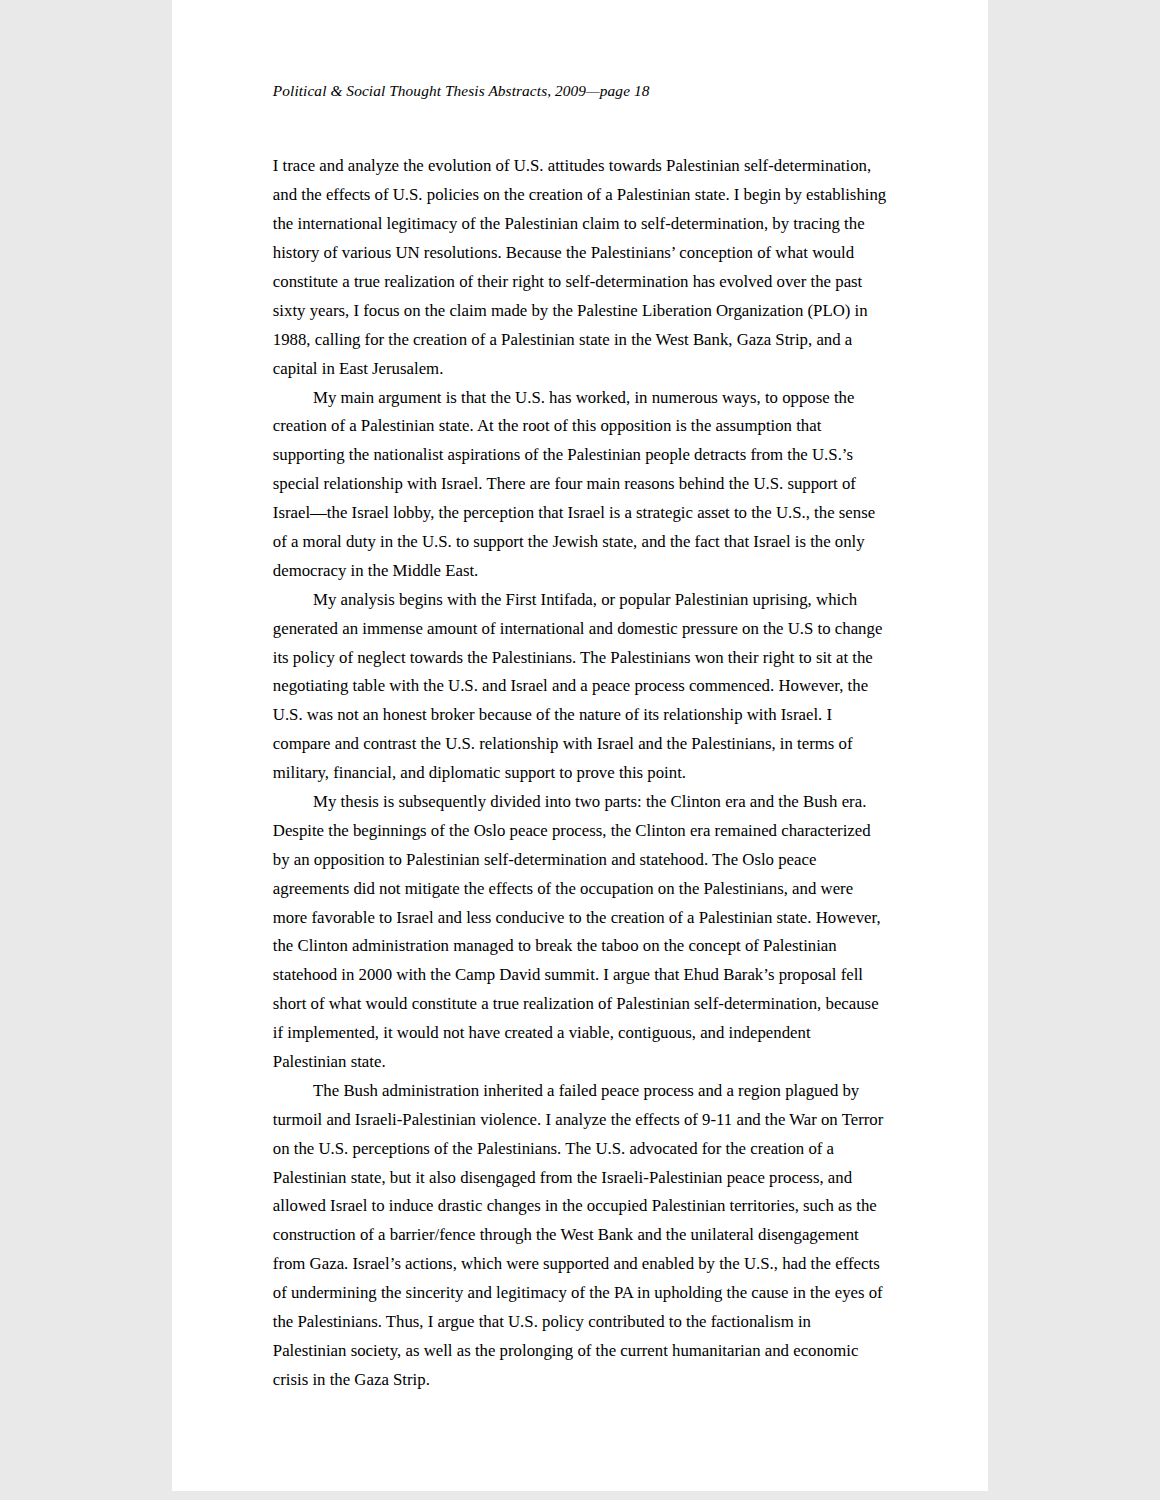Political & Social Thought Thesis Abstracts, 2009—page 18
I trace and analyze the evolution of U.S. attitudes towards Palestinian self-determination, and the effects of U.S. policies on the creation of a Palestinian state. I begin by establishing the international legitimacy of the Palestinian claim to self-determination, by tracing the history of various UN resolutions. Because the Palestinians’ conception of what would constitute a true realization of their right to self-determination has evolved over the past sixty years, I focus on the claim made by the Palestine Liberation Organization (PLO) in 1988, calling for the creation of a Palestinian state in the West Bank, Gaza Strip, and a capital in East Jerusalem.
My main argument is that the U.S. has worked, in numerous ways, to oppose the creation of a Palestinian state. At the root of this opposition is the assumption that supporting the nationalist aspirations of the Palestinian people detracts from the U.S.’s special relationship with Israel. There are four main reasons behind the U.S. support of Israel—the Israel lobby, the perception that Israel is a strategic asset to the U.S., the sense of a moral duty in the U.S. to support the Jewish state, and the fact that Israel is the only democracy in the Middle East.
My analysis begins with the First Intifada, or popular Palestinian uprising, which generated an immense amount of international and domestic pressure on the U.S to change its policy of neglect towards the Palestinians. The Palestinians won their right to sit at the negotiating table with the U.S. and Israel and a peace process commenced. However, the U.S. was not an honest broker because of the nature of its relationship with Israel. I compare and contrast the U.S. relationship with Israel and the Palestinians, in terms of military, financial, and diplomatic support to prove this point.
My thesis is subsequently divided into two parts: the Clinton era and the Bush era. Despite the beginnings of the Oslo peace process, the Clinton era remained characterized by an opposition to Palestinian self-determination and statehood. The Oslo peace agreements did not mitigate the effects of the occupation on the Palestinians, and were more favorable to Israel and less conducive to the creation of a Palestinian state. However, the Clinton administration managed to break the taboo on the concept of Palestinian statehood in 2000 with the Camp David summit. I argue that Ehud Barak’s proposal fell short of what would constitute a true realization of Palestinian self-determination, because if implemented, it would not have created a viable, contiguous, and independent Palestinian state.
The Bush administration inherited a failed peace process and a region plagued by turmoil and Israeli-Palestinian violence. I analyze the effects of 9-11 and the War on Terror on the U.S. perceptions of the Palestinians. The U.S. advocated for the creation of a Palestinian state, but it also disengaged from the Israeli-Palestinian peace process, and allowed Israel to induce drastic changes in the occupied Palestinian territories, such as the construction of a barrier/fence through the West Bank and the unilateral disengagement from Gaza. Israel’s actions, which were supported and enabled by the U.S., had the effects of undermining the sincerity and legitimacy of the PA in upholding the cause in the eyes of the Palestinians. Thus, I argue that U.S. policy contributed to the factionalism in Palestinian society, as well as the prolonging of the current humanitarian and economic crisis in the Gaza Strip.